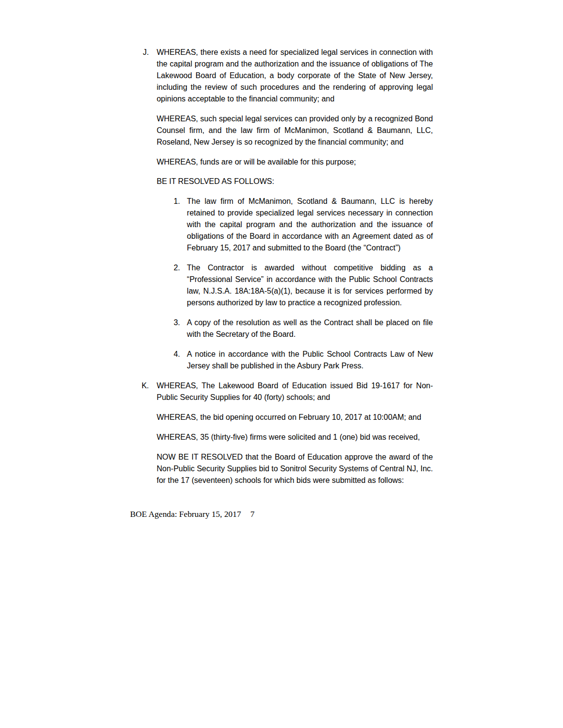WHEREAS, there exists a need for specialized legal services in connection with the capital program and the authorization and the issuance of obligations of The Lakewood Board of Education, a body corporate of the State of New Jersey, including the review of such procedures and the rendering of approving legal opinions acceptable to the financial community; and
WHEREAS, such special legal services can provided only by a recognized Bond Counsel firm, and the law firm of McManimon, Scotland & Baumann, LLC, Roseland, New Jersey is so recognized by the financial community; and
WHEREAS, funds are or will be available for this purpose;
BE IT RESOLVED AS FOLLOWS:
The law firm of McManimon, Scotland & Baumann, LLC is hereby retained to provide specialized legal services necessary in connection with the capital program and the authorization and the issuance of obligations of the Board in accordance with an Agreement dated as of February 15, 2017 and submitted to the Board (the “Contract”)
The Contractor is awarded without competitive bidding as a “Professional Service” in accordance with the Public School Contracts law, N.J.S.A. 18A:18A-5(a)(1), because it is for services performed by persons authorized by law to practice a recognized profession.
A copy of the resolution as well as the Contract shall be placed on file with the Secretary of the Board.
A notice in accordance with the Public School Contracts Law of New Jersey shall be published in the Asbury Park Press.
WHEREAS, The Lakewood Board of Education issued Bid 19-1617 for Non-Public Security Supplies for 40 (forty) schools; and
WHEREAS, the bid opening occurred on February 10, 2017 at 10:00AM; and
WHEREAS, 35 (thirty-five) firms were solicited and 1 (one) bid was received,
NOW BE IT RESOLVED that the Board of Education approve the award of the Non-Public Security Supplies bid to Sonitrol Security Systems of Central NJ, Inc. for the 17 (seventeen) schools for which bids were submitted as follows:
BOE Agenda: February 15, 20177